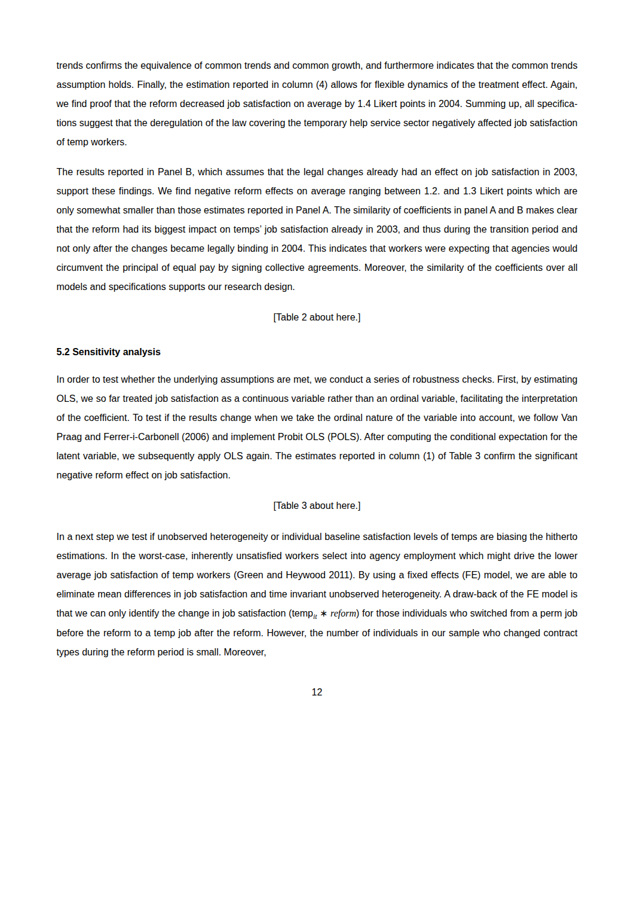trends confirms the equivalence of common trends and common growth, and furthermore indicates that the common trends assumption holds. Finally, the estimation reported in column (4) allows for flexible dynamics of the treatment effect. Again, we find proof that the reform decreased job satisfaction on average by 1.4 Likert points in 2004. Summing up, all specifications suggest that the deregulation of the law covering the temporary help service sector negatively affected job satisfaction of temp workers.
The results reported in Panel B, which assumes that the legal changes already had an effect on job satisfaction in 2003, support these findings. We find negative reform effects on average ranging between 1.2. and 1.3 Likert points which are only somewhat smaller than those estimates reported in Panel A. The similarity of coefficients in panel A and B makes clear that the reform had its biggest impact on temps’ job satisfaction already in 2003, and thus during the transition period and not only after the changes became legally binding in 2004. This indicates that workers were expecting that agencies would circumvent the principal of equal pay by signing collective agreements. Moreover, the similarity of the coefficients over all models and specifications supports our research design.
[Table 2 about here.]
5.2 Sensitivity analysis
In order to test whether the underlying assumptions are met, we conduct a series of robustness checks. First, by estimating OLS, we so far treated job satisfaction as a continuous variable rather than an ordinal variable, facilitating the interpretation of the coefficient. To test if the results change when we take the ordinal nature of the variable into account, we follow Van Praag and Ferrer-i-Carbonell (2006) and implement Probit OLS (POLS). After computing the conditional expectation for the latent variable, we subsequently apply OLS again. The estimates reported in column (1) of Table 3 confirm the significant negative reform effect on job satisfaction.
[Table 3 about here.]
In a next step we test if unobserved heterogeneity or individual baseline satisfaction levels of temps are biasing the hitherto estimations. In the worst-case, inherently unsatisfied workers select into agency employment which might drive the lower average job satisfaction of temp workers (Green and Heywood 2011). By using a fixed effects (FE) model, we are able to eliminate mean differences in job satisfaction and time invariant unobserved heterogeneity. A draw-back of the FE model is that we can only identify the change in job satisfaction (tempit ∗ reform) for those individuals who switched from a perm job before the reform to a temp job after the reform. However, the number of individuals in our sample who changed contract types during the reform period is small. Moreover,
12